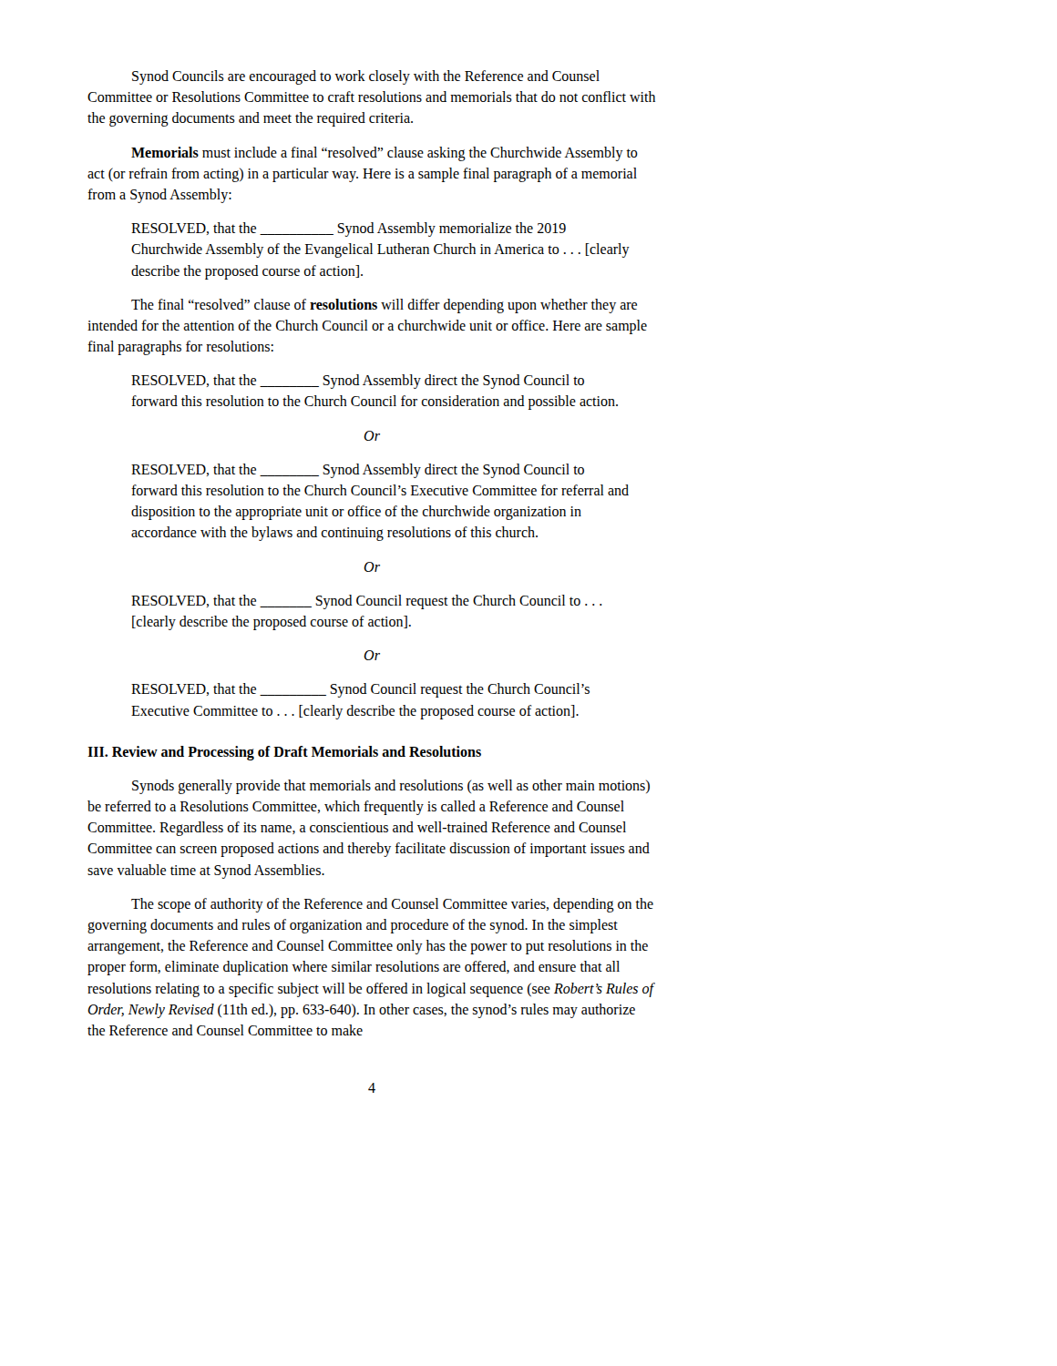Synod Councils are encouraged to work closely with the Reference and Counsel Committee or Resolutions Committee to craft resolutions and memorials that do not conflict with the governing documents and meet the required criteria.
Memorials must include a final “resolved” clause asking the Churchwide Assembly to act (or refrain from acting) in a particular way. Here is a sample final paragraph of a memorial from a Synod Assembly:
RESOLVED, that the __________ Synod Assembly memorialize the 2019 Churchwide Assembly of the Evangelical Lutheran Church in America to . . . [clearly describe the proposed course of action].
The final “resolved” clause of resolutions will differ depending upon whether they are intended for the attention of the Church Council or a churchwide unit or office. Here are sample final paragraphs for resolutions:
RESOLVED, that the ________ Synod Assembly direct the Synod Council to forward this resolution to the Church Council for consideration and possible action.
Or
RESOLVED, that the ________ Synod Assembly direct the Synod Council to forward this resolution to the Church Council’s Executive Committee for referral and disposition to the appropriate unit or office of the churchwide organization in accordance with the bylaws and continuing resolutions of this church.
Or
RESOLVED, that the _______ Synod Council request the Church Council to . . . [clearly describe the proposed course of action].
Or
RESOLVED, that the _________ Synod Council request the Church Council’s Executive Committee to . . . [clearly describe the proposed course of action].
III. Review and Processing of Draft Memorials and Resolutions
Synods generally provide that memorials and resolutions (as well as other main motions) be referred to a Resolutions Committee, which frequently is called a Reference and Counsel Committee. Regardless of its name, a conscientious and well-trained Reference and Counsel Committee can screen proposed actions and thereby facilitate discussion of important issues and save valuable time at Synod Assemblies.
The scope of authority of the Reference and Counsel Committee varies, depending on the governing documents and rules of organization and procedure of the synod. In the simplest arrangement, the Reference and Counsel Committee only has the power to put resolutions in the proper form, eliminate duplication where similar resolutions are offered, and ensure that all resolutions relating to a specific subject will be offered in logical sequence (see Robert’s Rules of Order, Newly Revised (11th ed.), pp. 633-640). In other cases, the synod’s rules may authorize the Reference and Counsel Committee to make
4